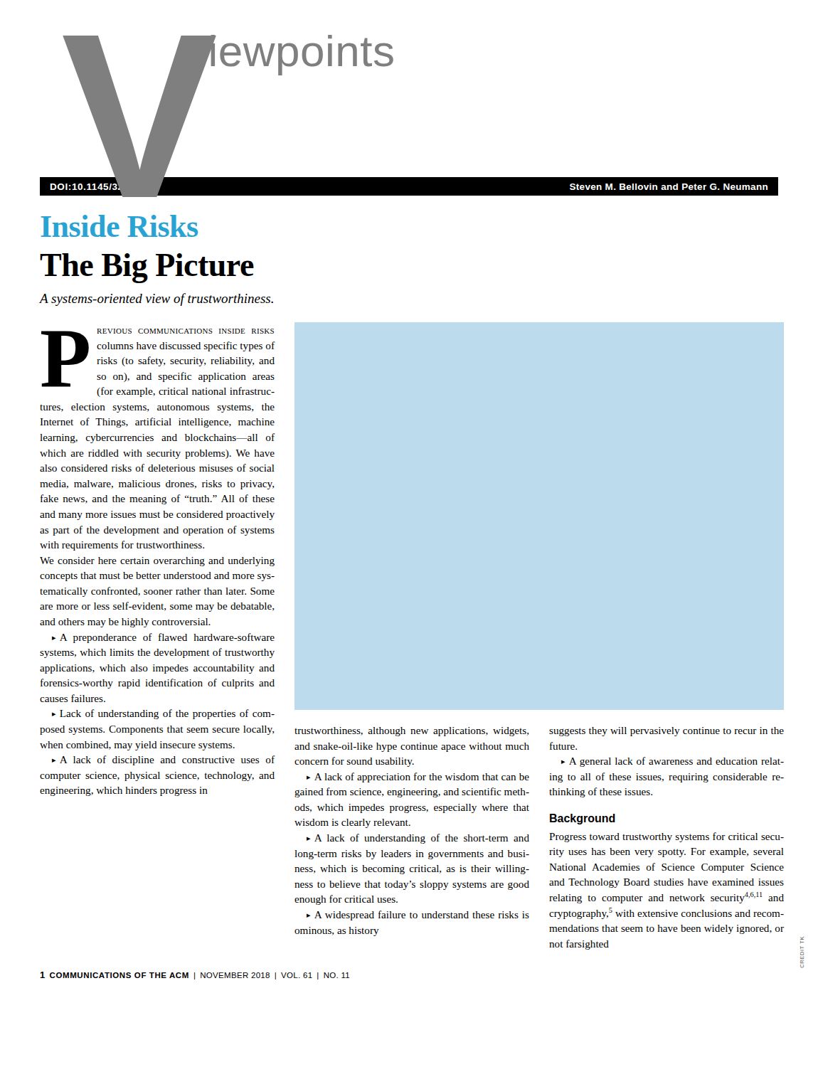V
viewpoints
DOI:10.1145/3277564 Steven M. Bellovin and Peter G. Neumann
Inside Risks
The Big Picture
A systems-oriented view of trustworthiness.
Previous communications inside risks columns have discussed specific types of risks (to safety, security, reliability, and so on), and specific application areas (for example, critical national infrastructures, election systems, autonomous systems, the Internet of Things, artificial intelligence, machine learning, cybercurrencies and blockchains—all of which are riddled with security problems). We have also considered risks of deleterious misuses of social media, malware, malicious drones, risks to privacy, fake news, and the meaning of “truth.” All of these and many more issues must be considered proactively as part of the development and operation of systems with requirements for trustworthiness.
We consider here certain overarching and underlying concepts that must be better understood and more systematically confronted, sooner rather than later. Some are more or less self-evident, some may be debatable, and others may be highly controversial.
A preponderance of flawed hardware-software systems, which limits the development of trustworthy applications, which also impedes accountability and forensics-worthy rapid identification of culprits and causes failures.
Lack of understanding of the properties of composed systems. Components that seem secure locally, when combined, may yield insecure systems.
A lack of discipline and constructive uses of computer science, physical science, technology, and engineering, which hinders progress in
trustworthiness, although new applications, widgets, and snake-oil-like hype continue apace without much concern for sound usability.
A lack of appreciation for the wisdom that can be gained from science, engineering, and scientific methods, which impedes progress, especially where that wisdom is clearly relevant.
A lack of understanding of the short-term and long-term risks by leaders in governments and business, which is becoming critical, as is their willingness to believe that today’s sloppy systems are good enough for critical uses.
A widespread failure to understand these risks is ominous, as history
suggests they will pervasively continue to recur in the future.
A general lack of awareness and education relating to all of these issues, requiring considerable rethinking of these issues.
Background
Progress toward trustworthy systems for critical security uses has been very spotty. For example, several National Academies of Science Computer Science and Technology Board studies have examined issues relating to computer and network security4,6,11 and cryptography,5 with extensive conclusions and recommendations that seem to have been widely ignored, or not farsighted
CREDIT TK
1 COMMUNICATIONS OF THE ACM | NOVEMBER 2018 | VOL. 61 | NO. 11